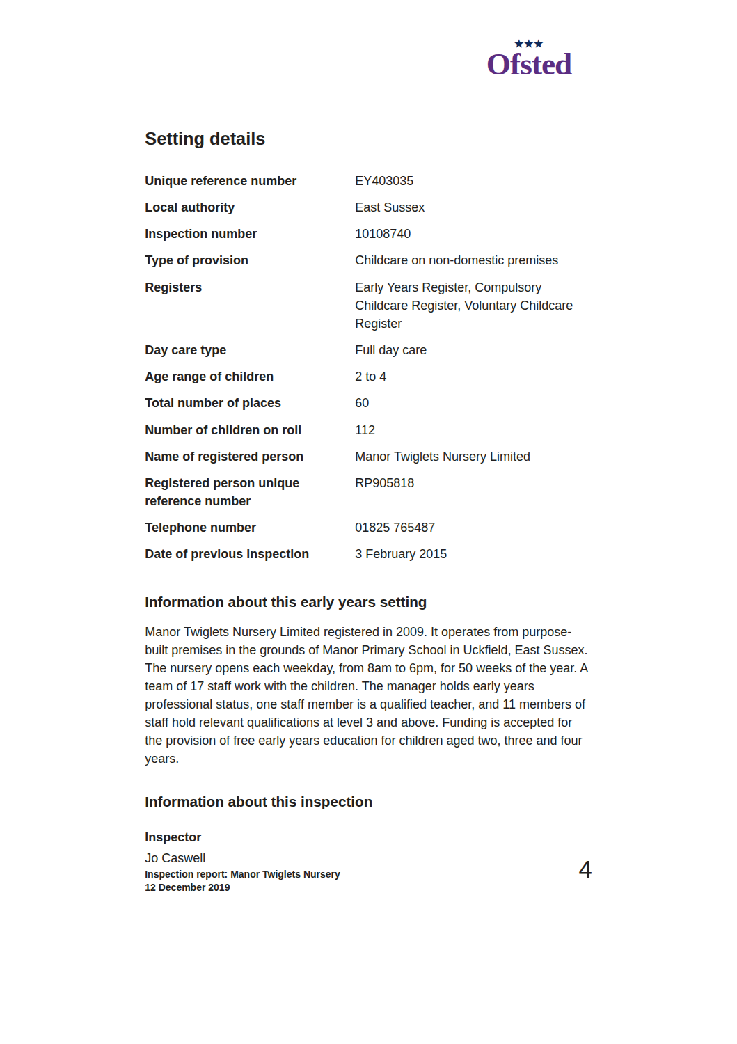★★★
Ofsted
Setting details
| Unique reference number | EY403035 |
| Local authority | East Sussex |
| Inspection number | 10108740 |
| Type of provision | Childcare on non-domestic premises |
| Registers | Early Years Register, Compulsory Childcare Register, Voluntary Childcare Register |
| Day care type | Full day care |
| Age range of children | 2 to 4 |
| Total number of places | 60 |
| Number of children on roll | 112 |
| Name of registered person | Manor Twiglets Nursery Limited |
| Registered person unique reference number | RP905818 |
| Telephone number | 01825 765487 |
| Date of previous inspection | 3 February 2015 |
Information about this early years setting
Manor Twiglets Nursery Limited registered in 2009. It operates from purpose-built premises in the grounds of Manor Primary School in Uckfield, East Sussex. The nursery opens each weekday, from 8am to 6pm, for 50 weeks of the year. A team of 17 staff work with the children. The manager holds early years professional status, one staff member is a qualified teacher, and 11 members of staff hold relevant qualifications at level 3 and above. Funding is accepted for the provision of free early years education for children aged two, three and four years.
Information about this inspection
Inspector
Jo Caswell
Inspection report: Manor Twiglets Nursery
12 December 2019
4